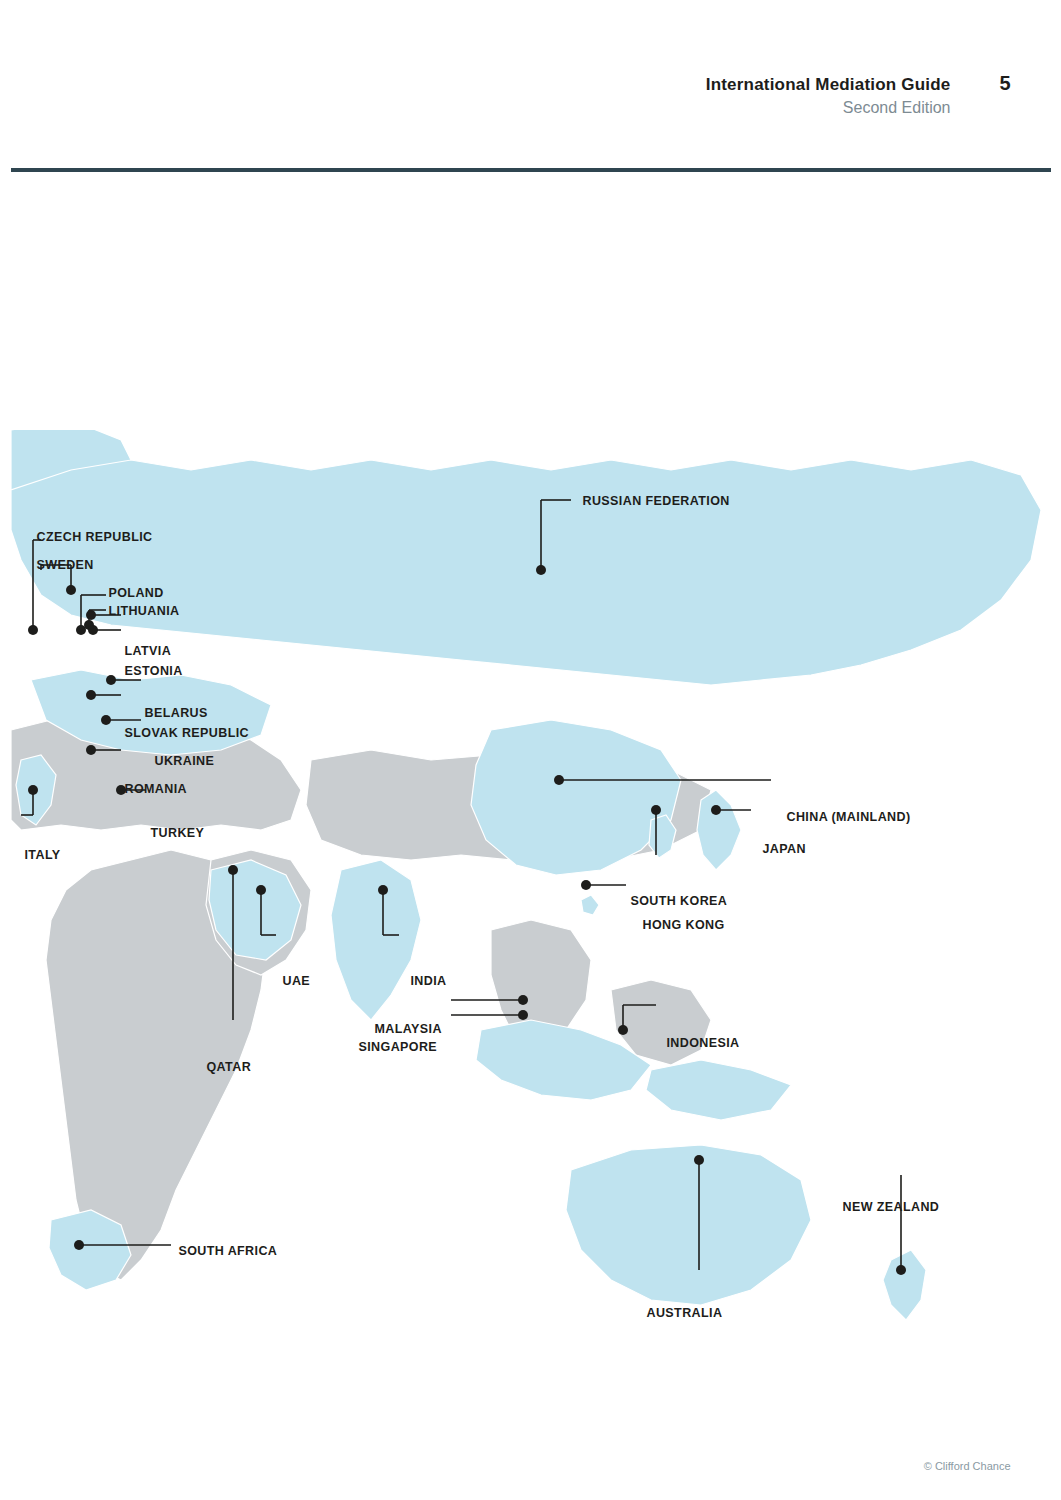5
International Mediation Guide
Second Edition
RUSSIAN FEDERATION
CZECH REPUBLIC
SWEDEN
POLAND
LITHUANIA
LATVIA
ESTONIA
BELARUS
SLOVAK REPUBLIC
UKRAINE
ROMANIA
TURKEY
ITALY
CHINA (MAINLAND)
JAPAN
SOUTH KOREA
HONG KONG
UAE
INDIA
QATAR
MALAYSIA
SINGAPORE
INDONESIA
NEW ZEALAND
AUSTRALIA
SOUTH AFRICA
© Clifford Chance